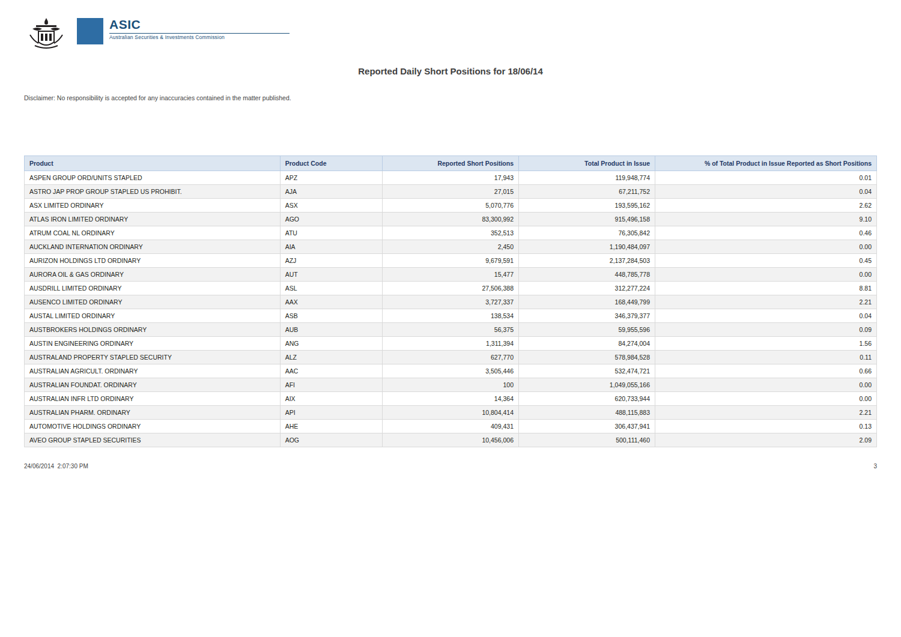ASIC
Australian Securities & Investments Commission
Reported Daily Short Positions for 18/06/14
Disclaimer: No responsibility is accepted for any inaccuracies contained in the matter published.
| Product | Product Code | Reported Short Positions | Total Product in Issue | % of Total Product in Issue Reported as Short Positions |
| --- | --- | --- | --- | --- |
| ASPEN GROUP ORD/UNITS STAPLED | APZ | 17,943 | 119,948,774 | 0.01 |
| ASTRO JAP PROP GROUP STAPLED US PROHIBIT. | AJA | 27,015 | 67,211,752 | 0.04 |
| ASX LIMITED ORDINARY | ASX | 5,070,776 | 193,595,162 | 2.62 |
| ATLAS IRON LIMITED ORDINARY | AGO | 83,300,992 | 915,496,158 | 9.10 |
| ATRUM COAL NL ORDINARY | ATU | 352,513 | 76,305,842 | 0.46 |
| AUCKLAND INTERNATION ORDINARY | AIA | 2,450 | 1,190,484,097 | 0.00 |
| AURIZON HOLDINGS LTD ORDINARY | AZJ | 9,679,591 | 2,137,284,503 | 0.45 |
| AURORA OIL & GAS ORDINARY | AUT | 15,477 | 448,785,778 | 0.00 |
| AUSDRILL LIMITED ORDINARY | ASL | 27,506,388 | 312,277,224 | 8.81 |
| AUSENCO LIMITED ORDINARY | AAX | 3,727,337 | 168,449,799 | 2.21 |
| AUSTAL LIMITED ORDINARY | ASB | 138,534 | 346,379,377 | 0.04 |
| AUSTBROKERS HOLDINGS ORDINARY | AUB | 56,375 | 59,955,596 | 0.09 |
| AUSTIN ENGINEERING ORDINARY | ANG | 1,311,394 | 84,274,004 | 1.56 |
| AUSTRALAND PROPERTY STAPLED SECURITY | ALZ | 627,770 | 578,984,528 | 0.11 |
| AUSTRALIAN AGRICULT. ORDINARY | AAC | 3,505,446 | 532,474,721 | 0.66 |
| AUSTRALIAN FOUNDAT. ORDINARY | AFI | 100 | 1,049,055,166 | 0.00 |
| AUSTRALIAN INFR LTD ORDINARY | AIX | 14,364 | 620,733,944 | 0.00 |
| AUSTRALIAN PHARM. ORDINARY | API | 10,804,414 | 488,115,883 | 2.21 |
| AUTOMOTIVE HOLDINGS ORDINARY | AHE | 409,431 | 306,437,941 | 0.13 |
| AVEO GROUP STAPLED SECURITIES | AOG | 10,456,006 | 500,111,460 | 2.09 |
24/06/2014 2:07:30 PM
3